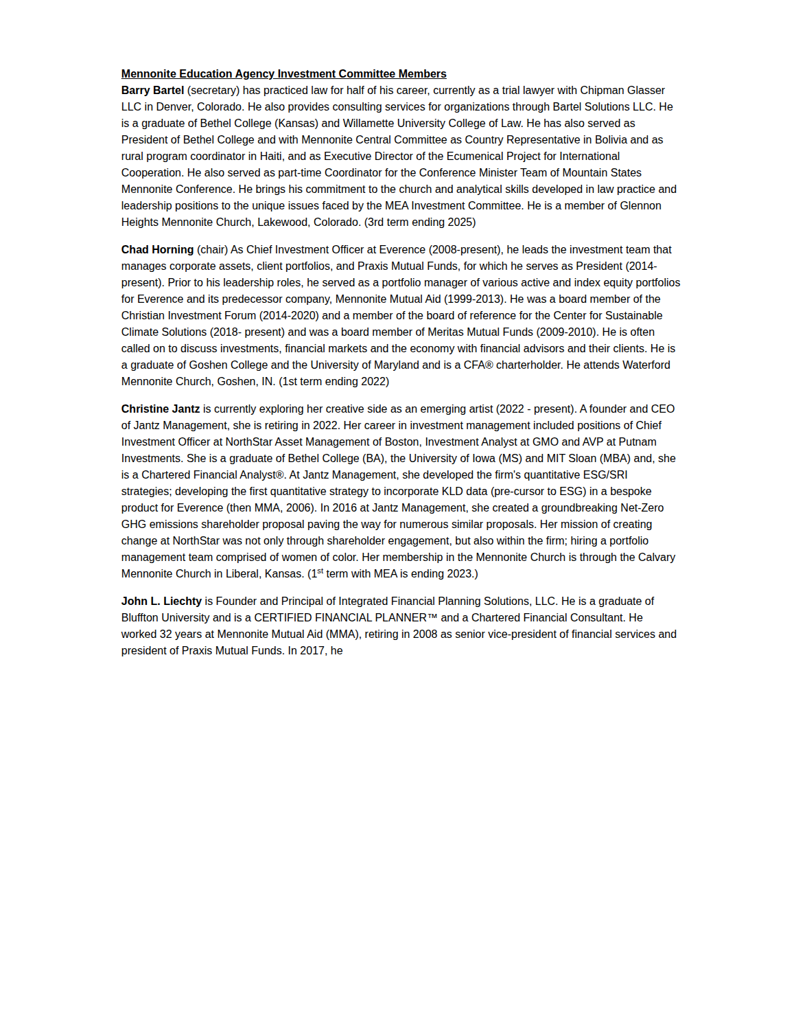Mennonite Education Agency Investment Committee Members
Barry Bartel (secretary) has practiced law for half of his career, currently as a trial lawyer with Chipman Glasser LLC in Denver, Colorado. He also provides consulting services for organizations through Bartel Solutions LLC. He is a graduate of Bethel College (Kansas) and Willamette University College of Law. He has also served as President of Bethel College and with Mennonite Central Committee as Country Representative in Bolivia and as rural program coordinator in Haiti, and as Executive Director of the Ecumenical Project for International Cooperation. He also served as part-time Coordinator for the Conference Minister Team of Mountain States Mennonite Conference. He brings his commitment to the church and analytical skills developed in law practice and leadership positions to the unique issues faced by the MEA Investment Committee. He is a member of Glennon Heights Mennonite Church, Lakewood, Colorado. (3rd term ending 2025)
Chad Horning (chair) As Chief Investment Officer at Everence (2008-present), he leads the investment team that manages corporate assets, client portfolios, and Praxis Mutual Funds, for which he serves as President (2014-present). Prior to his leadership roles, he served as a portfolio manager of various active and index equity portfolios for Everence and its predecessor company, Mennonite Mutual Aid (1999-2013). He was a board member of the Christian Investment Forum (2014-2020) and a member of the board of reference for the Center for Sustainable Climate Solutions (2018- present) and was a board member of Meritas Mutual Funds (2009-2010). He is often called on to discuss investments, financial markets and the economy with financial advisors and their clients. He is a graduate of Goshen College and the University of Maryland and is a CFA® charterholder. He attends Waterford Mennonite Church, Goshen, IN. (1st term ending 2022)
Christine Jantz is currently exploring her creative side as an emerging artist (2022 - present). A founder and CEO of Jantz Management, she is retiring in 2022. Her career in investment management included positions of Chief Investment Officer at NorthStar Asset Management of Boston, Investment Analyst at GMO and AVP at Putnam Investments. She is a graduate of Bethel College (BA), the University of Iowa (MS) and MIT Sloan (MBA) and, she is a Chartered Financial Analyst®. At Jantz Management, she developed the firm's quantitative ESG/SRI strategies; developing the first quantitative strategy to incorporate KLD data (pre-cursor to ESG) in a bespoke product for Everence (then MMA, 2006). In 2016 at Jantz Management, she created a groundbreaking Net-Zero GHG emissions shareholder proposal paving the way for numerous similar proposals. Her mission of creating change at NorthStar was not only through shareholder engagement, but also within the firm; hiring a portfolio management team comprised of women of color. Her membership in the Mennonite Church is through the Calvary Mennonite Church in Liberal, Kansas. (1st term with MEA is ending 2023.)
John L. Liechty is Founder and Principal of Integrated Financial Planning Solutions, LLC. He is a graduate of Bluffton University and is a CERTIFIED FINANCIAL PLANNER™ and a Chartered Financial Consultant. He worked 32 years at Mennonite Mutual Aid (MMA), retiring in 2008 as senior vice-president of financial services and president of Praxis Mutual Funds. In 2017, he